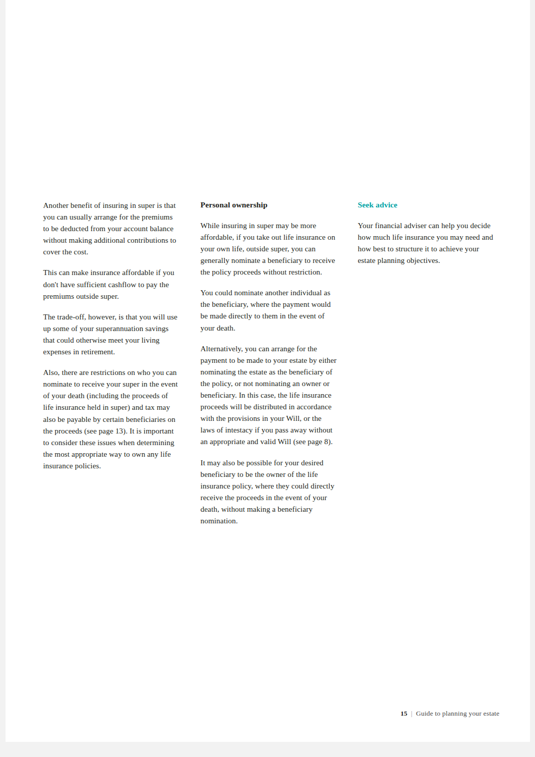Another benefit of insuring in super is that you can usually arrange for the premiums to be deducted from your account balance without making additional contributions to cover the cost.
This can make insurance affordable if you don't have sufficient cashflow to pay the premiums outside super.
The trade-off, however, is that you will use up some of your superannuation savings that could otherwise meet your living expenses in retirement.
Also, there are restrictions on who you can nominate to receive your super in the event of your death (including the proceeds of life insurance held in super) and tax may also be payable by certain beneficiaries on the proceeds (see page 13). It is important to consider these issues when determining the most appropriate way to own any life insurance policies.
Personal ownership
While insuring in super may be more affordable, if you take out life insurance on your own life, outside super, you can generally nominate a beneficiary to receive the policy proceeds without restriction.
You could nominate another individual as the beneficiary, where the payment would be made directly to them in the event of your death.
Alternatively, you can arrange for the payment to be made to your estate by either nominating the estate as the beneficiary of the policy, or not nominating an owner or beneficiary. In this case, the life insurance proceeds will be distributed in accordance with the provisions in your Will, or the laws of intestacy if you pass away without an appropriate and valid Will (see page 8).
It may also be possible for your desired beneficiary to be the owner of the life insurance policy, where they could directly receive the proceeds in the event of your death, without making a beneficiary nomination.
Seek advice
Your financial adviser can help you decide how much life insurance you may need and how best to structure it to achieve your estate planning objectives.
15|Guide to planning your estate